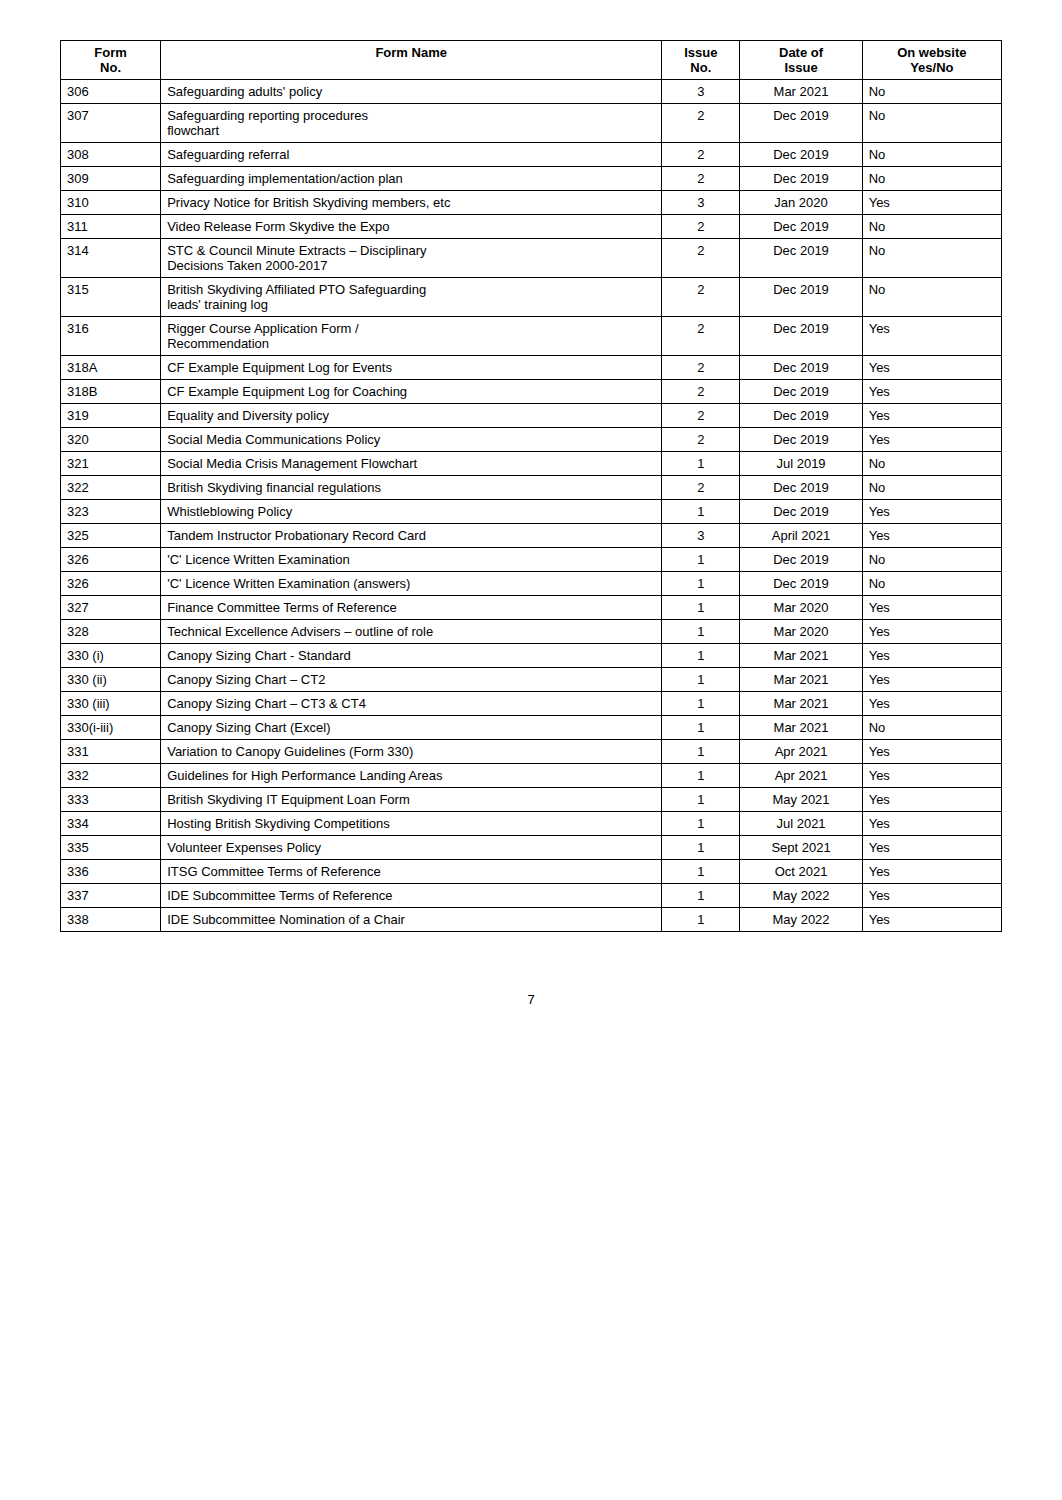| Form No. | Form Name | Issue No. | Date of Issue | On website Yes/No |
| --- | --- | --- | --- | --- |
| 306 | Safeguarding adults' policy | 3 | Mar 2021 | No |
| 307 | Safeguarding reporting procedures flowchart | 2 | Dec 2019 | No |
| 308 | Safeguarding referral | 2 | Dec 2019 | No |
| 309 | Safeguarding implementation/action plan | 2 | Dec 2019 | No |
| 310 | Privacy Notice for British Skydiving members, etc | 3 | Jan 2020 | Yes |
| 311 | Video Release Form Skydive the Expo | 2 | Dec 2019 | No |
| 314 | STC & Council Minute Extracts – Disciplinary Decisions Taken 2000-2017 | 2 | Dec 2019 | No |
| 315 | British Skydiving Affiliated PTO Safeguarding leads' training log | 2 | Dec 2019 | No |
| 316 | Rigger Course Application Form / Recommendation | 2 | Dec 2019 | Yes |
| 318A | CF Example Equipment Log for Events | 2 | Dec 2019 | Yes |
| 318B | CF Example Equipment Log for Coaching | 2 | Dec 2019 | Yes |
| 319 | Equality and Diversity policy | 2 | Dec 2019 | Yes |
| 320 | Social Media Communications Policy | 2 | Dec 2019 | Yes |
| 321 | Social Media Crisis Management Flowchart | 1 | Jul 2019 | No |
| 322 | British Skydiving financial regulations | 2 | Dec 2019 | No |
| 323 | Whistleblowing Policy | 1 | Dec 2019 | Yes |
| 325 | Tandem Instructor Probationary Record Card | 3 | April 2021 | Yes |
| 326 | 'C' Licence Written Examination | 1 | Dec 2019 | No |
| 326 | 'C' Licence Written Examination (answers) | 1 | Dec 2019 | No |
| 327 | Finance Committee Terms of Reference | 1 | Mar 2020 | Yes |
| 328 | Technical Excellence Advisers – outline of role | 1 | Mar 2020 | Yes |
| 330 (i) | Canopy Sizing Chart - Standard | 1 | Mar 2021 | Yes |
| 330 (ii) | Canopy Sizing Chart – CT2 | 1 | Mar 2021 | Yes |
| 330 (iii) | Canopy Sizing Chart – CT3 & CT4 | 1 | Mar 2021 | Yes |
| 330(i-iii) | Canopy Sizing Chart (Excel) | 1 | Mar 2021 | No |
| 331 | Variation to Canopy Guidelines (Form 330) | 1 | Apr 2021 | Yes |
| 332 | Guidelines for High Performance Landing Areas | 1 | Apr 2021 | Yes |
| 333 | British Skydiving IT Equipment Loan Form | 1 | May 2021 | Yes |
| 334 | Hosting British Skydiving Competitions | 1 | Jul 2021 | Yes |
| 335 | Volunteer Expenses Policy | 1 | Sept 2021 | Yes |
| 336 | ITSG Committee Terms of Reference | 1 | Oct 2021 | Yes |
| 337 | IDE Subcommittee Terms of Reference | 1 | May 2022 | Yes |
| 338 | IDE Subcommittee Nomination of a Chair | 1 | May 2022 | Yes |
7